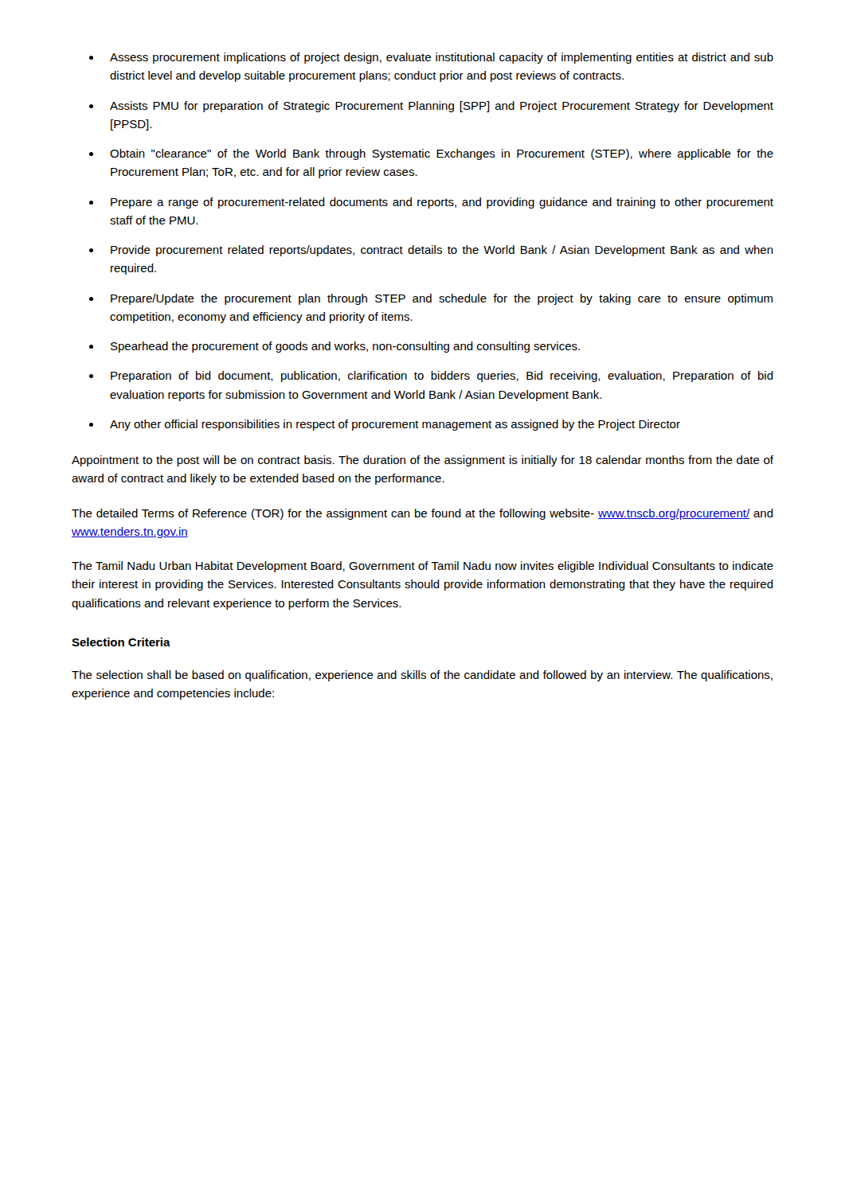Assess procurement implications of project design, evaluate institutional capacity of implementing entities at district and sub district level and develop suitable procurement plans; conduct prior and post reviews of contracts.
Assists PMU for preparation of Strategic Procurement Planning [SPP] and Project Procurement Strategy for Development [PPSD].
Obtain "clearance" of the World Bank through Systematic Exchanges in Procurement (STEP), where applicable for the Procurement Plan; ToR, etc. and for all prior review cases.
Prepare a range of procurement-related documents and reports, and providing guidance and training to other procurement staff of the PMU.
Provide procurement related reports/updates, contract details to the World Bank / Asian Development Bank as and when required.
Prepare/Update the procurement plan through STEP and schedule for the project by taking care to ensure optimum competition, economy and efficiency and priority of items.
Spearhead the procurement of goods and works, non-consulting and consulting services.
Preparation of bid document, publication, clarification to bidders queries, Bid receiving, evaluation, Preparation of bid evaluation reports for submission to Government and World Bank / Asian Development Bank.
Any other official responsibilities in respect of procurement management as assigned by the Project Director
Appointment to the post will be on contract basis. The duration of the assignment is initially for 18 calendar months from the date of award of contract and likely to be extended based on the performance.
The detailed Terms of Reference (TOR) for the assignment can be found at the following website- www.tnscb.org/procurement/ and www.tenders.tn.gov.in
The Tamil Nadu Urban Habitat Development Board, Government of Tamil Nadu now invites eligible Individual Consultants to indicate their interest in providing the Services. Interested Consultants should provide information demonstrating that they have the required qualifications and relevant experience to perform the Services.
Selection Criteria
The selection shall be based on qualification, experience and skills of the candidate and followed by an interview. The qualifications, experience and competencies include: